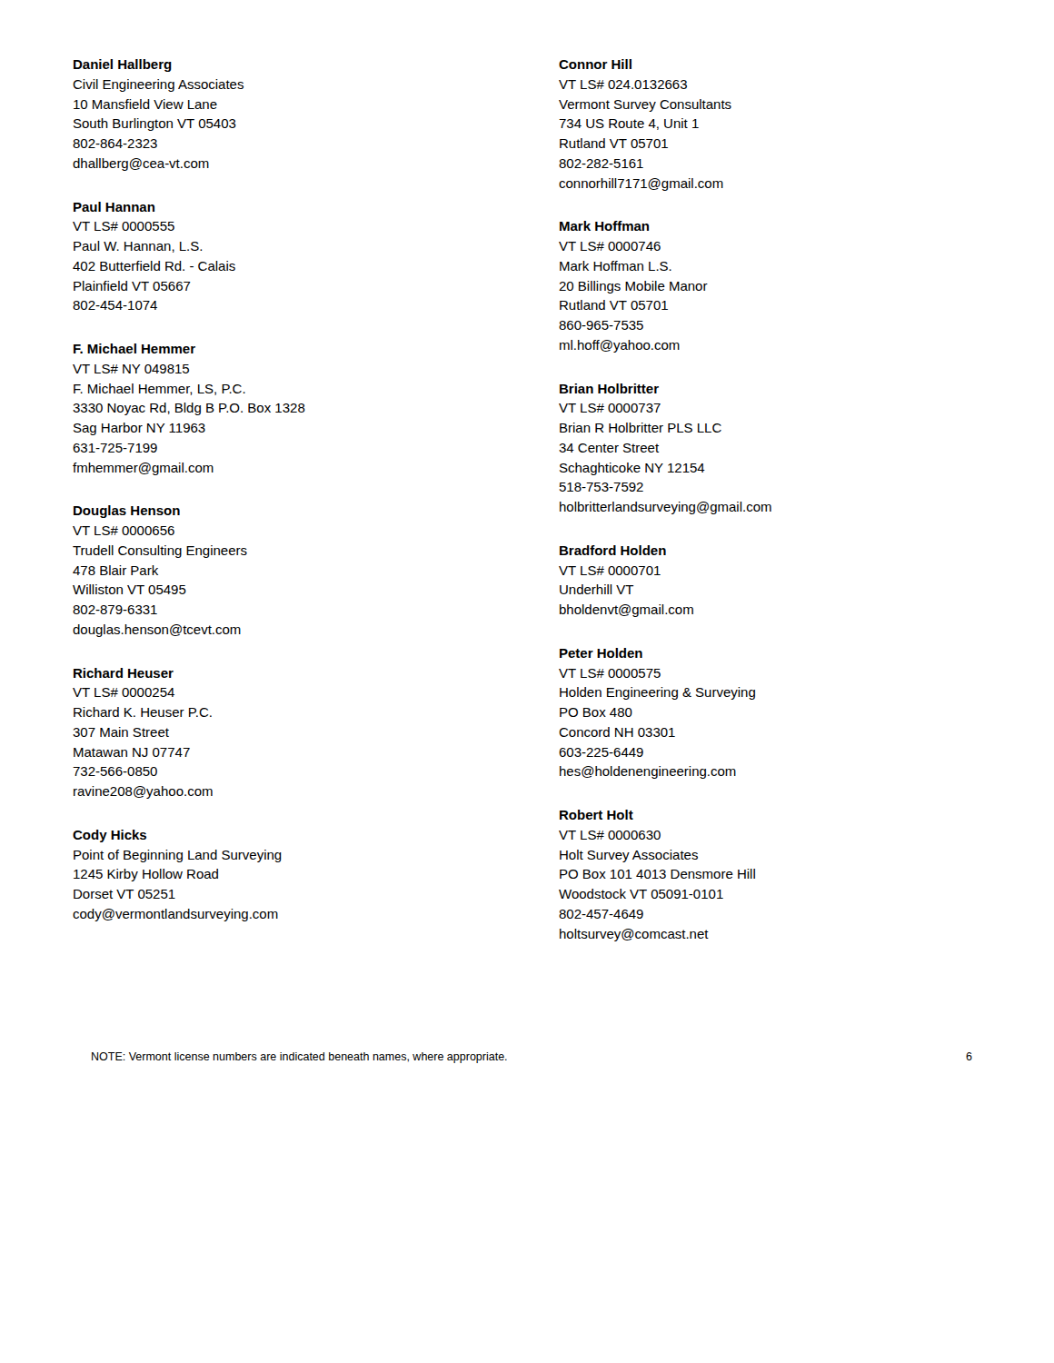Daniel Hallberg
Civil Engineering Associates
10 Mansfield View Lane
South Burlington VT 05403
802-864-2323
dhallberg@cea-vt.com
Paul Hannan
VT LS# 0000555
Paul W. Hannan, L.S.
402 Butterfield Rd. - Calais
Plainfield VT 05667
802-454-1074
F. Michael Hemmer
VT LS# NY 049815
F. Michael Hemmer, LS, P.C.
3330 Noyac Rd, Bldg B P.O. Box 1328
Sag Harbor NY 11963
631-725-7199
fmhemmer@gmail.com
Douglas Henson
VT LS# 0000656
Trudell Consulting Engineers
478 Blair Park
Williston VT 05495
802-879-6331
douglas.henson@tcevt.com
Richard Heuser
VT LS# 0000254
Richard K. Heuser P.C.
307 Main Street
Matawan NJ 07747
732-566-0850
ravine208@yahoo.com
Cody Hicks
Point of Beginning Land Surveying
1245 Kirby Hollow Road
Dorset VT 05251
cody@vermontlandsurveying.com
Connor Hill
VT LS# 024.0132663
Vermont Survey Consultants
734 US Route 4, Unit 1
Rutland VT 05701
802-282-5161
connorhill7171@gmail.com
Mark Hoffman
VT LS# 0000746
Mark Hoffman L.S.
20 Billings Mobile Manor
Rutland VT 05701
860-965-7535
ml.hoff@yahoo.com
Brian Holbritter
VT LS# 0000737
Brian R Holbritter PLS LLC
34 Center Street
Schaghticoke NY 12154
518-753-7592
holbritterlandsurveying@gmail.com
Bradford Holden
VT LS# 0000701
Underhill VT
bholdenvt@gmail.com
Peter Holden
VT LS# 0000575
Holden Engineering & Surveying
PO Box 480
Concord NH 03301
603-225-6449
hes@holdenengineering.com
Robert Holt
VT LS# 0000630
Holt Survey Associates
PO Box 101 4013 Densmore Hill
Woodstock VT 05091-0101
802-457-4649
holtsurvey@comcast.net
NOTE: Vermont license numbers are indicated beneath names, where appropriate. 6